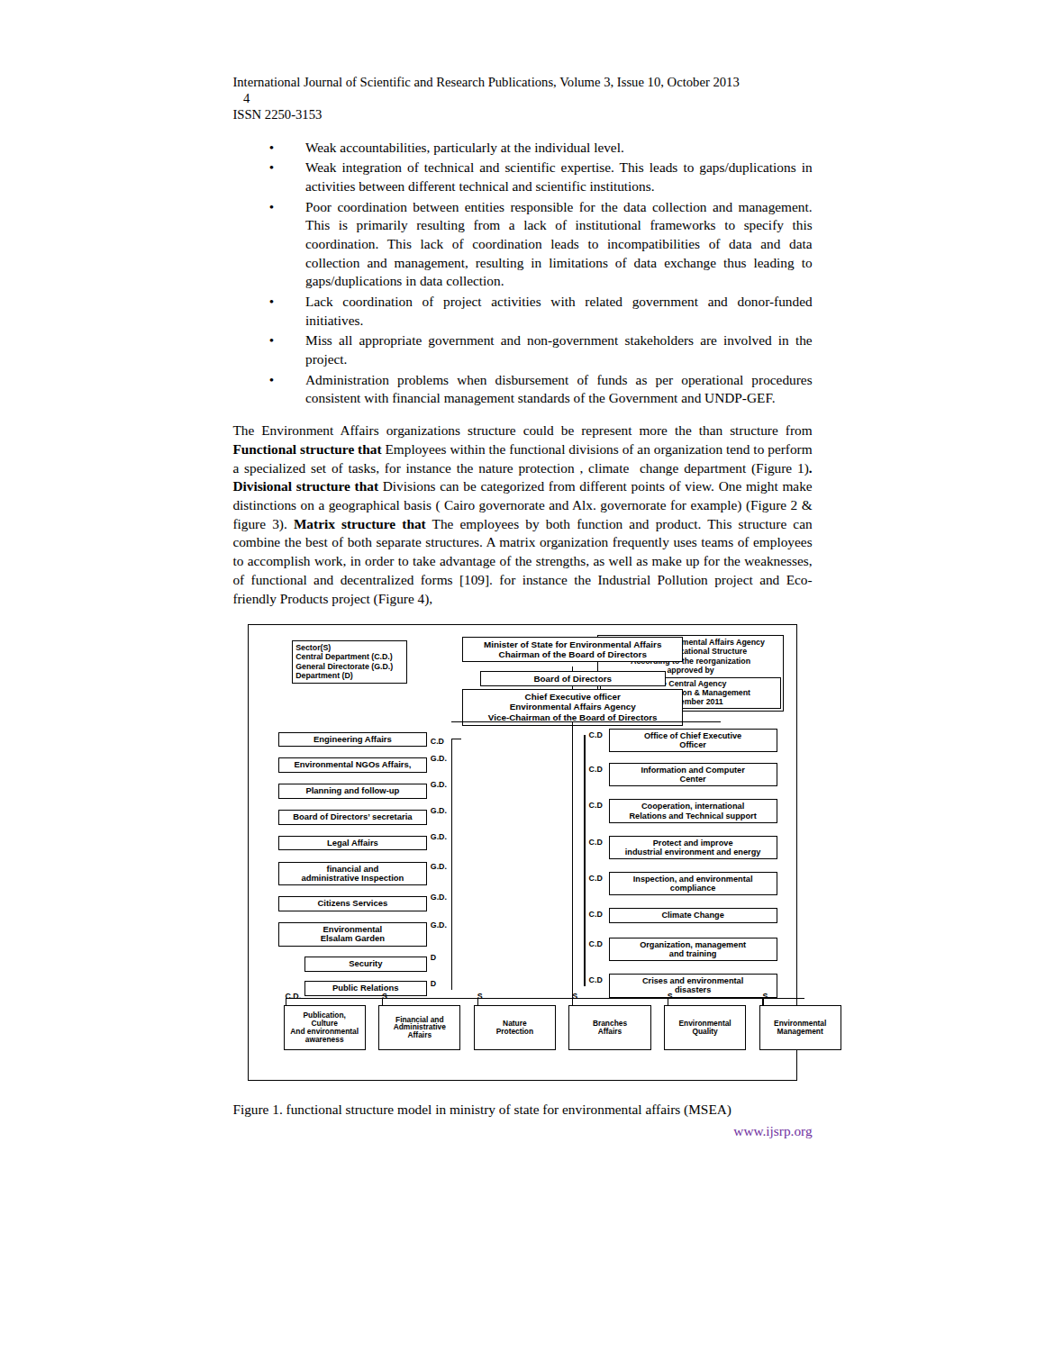International Journal of Scientific and Research Publications, Volume 3, Issue 10, October 2013 4 ISSN 2250-3153
Weak accountabilities, particularly at the individual level.
Weak integration of technical and scientific expertise. This leads to gaps/duplications in activities between different technical and scientific institutions.
Poor coordination between entities responsible for the data collection and management. This is primarily resulting from a lack of institutional frameworks to specify this coordination. This lack of coordination leads to incompatibilities of data and data collection and management, resulting in limitations of data exchange thus leading to gaps/duplications in data collection.
Lack coordination of project activities with related government and donor-funded initiatives.
Miss all appropriate government and non-government stakeholders are involved in the project.
Administration problems when disbursement of funds as per operational procedures consistent with financial management standards of the Government and UNDP-GEF.
The Environment Affairs organizations structure could be represent more the than structure from Functional structure that Employees within the functional divisions of an organization tend to perform a specialized set of tasks, for instance the nature protection , climate change department (Figure 1). Divisional structure that Divisions can be categorized from different points of view. One might make distinctions on a geographical basis ( Cairo governorate and Alx. governorate for example) (Figure 2 & figure 3). Matrix structure that The employees by both function and product. This structure can combine the best of both separate structures. A matrix organization frequently uses teams of employees to accomplish work, in order to take advantage of the strengths, as well as make up for the weaknesses, of functional and decentralized forms [109]. for instance the Industrial Pollution project and Eco-friendly Products project (Figure 4),
Sector(S)
Central Department (C.D.)
General Directorate (G.D.)
Department (D)
Egyptian Environmental Affairs Agency
Main Organizational Structure
According to the reorganization
approved by
the Central Agency
for Organization & Management
- September 2011
Minister of State for Environmental Affairs
Chairman of the Board of Directors
Board of Directors
Chief Executive officer
Environmental Affairs Agency
Vice-Chairman of the Board of Directors
Engineering Affairs
Environmental NGOs Affairs,
Planning and follow-up
Board of Directors’ secretaria
Legal Affairs
financial and
administrative Inspection
Citizens Services
Environmental
Elsalam Garden
Security
Public Relations
C.D G.D. G.D. G.D. G.D. G.D. G.D. G.D. D D
Office of Chief Executive
Officer
Information and Computer
Center
Cooperation, international
Relations and Technical support
Protect and improve
industrial environment and energy
Inspection, and environmental
compliance
Climate Change
Organization, management
and training
Crises and environmental
disasters
C.D C.D C.D C.D C.D C.D C.D C.D
Publication,
Culture
And environmental
awareness
Financial and
Administrative
Affairs
Nature
Protection
Branches
Affairs
Environmental
Quality
Environmental
Management
C.D. S S S S S
Figure 1. functional structure model in ministry of state for environmental affairs (MSEA)
www.ijsrp.org